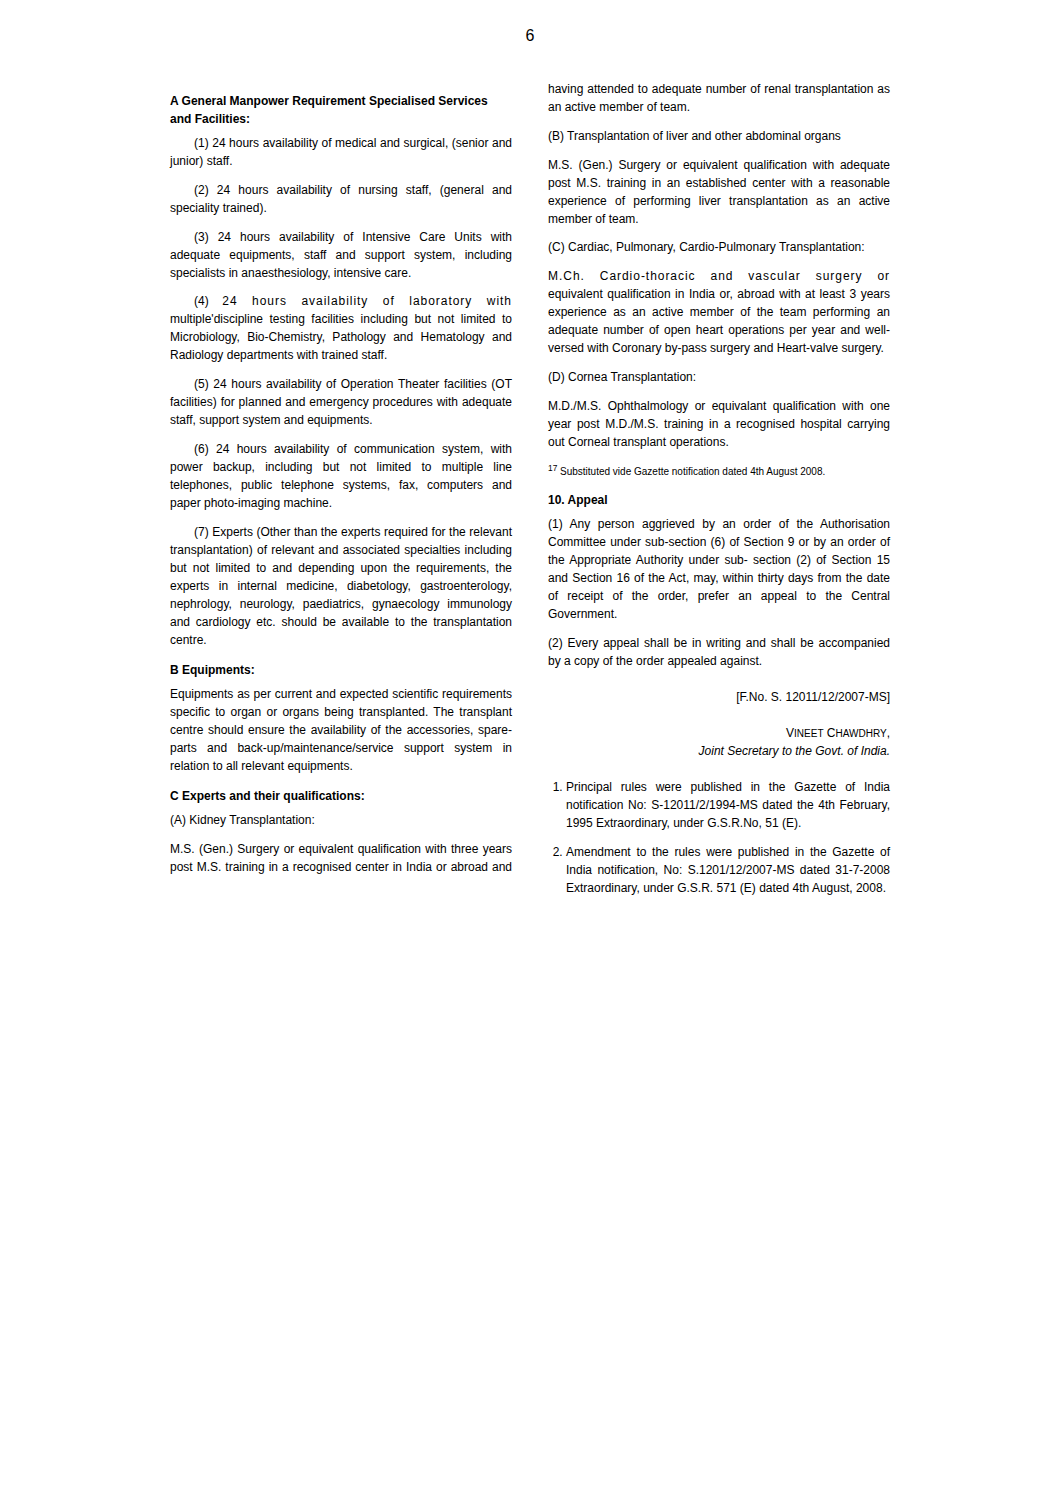6
A General Manpower Requirement Specialised Services and Facilities:
(1) 24 hours availability of medical and surgical, (senior and junior) staff.
(2) 24 hours availability of nursing staff, (general and speciality trained).
(3) 24 hours availability of Intensive Care Units with adequate equipments, staff and support system, including specialists in anaesthesiology, intensive care.
(4) 24 hours availability of laboratory with multiple'discipline testing facilities including but not limited to Microbiology, Bio-Chemistry, Pathology and Hematology and Radiology departments with trained staff.
(5) 24 hours availability of Operation Theater facilities (OT facilities) for planned and emergency procedures with adequate staff, support system and equipments.
(6) 24 hours availability of communication system, with power backup, including but not limited to multiple line telephones, public telephone systems, fax, computers and paper photo-imaging machine.
(7) Experts (Other than the experts required for the relevant transplantation) of relevant and associated specialties including but not limited to and depending upon the requirements, the experts in internal medicine, diabetology, gastroenterology, nephrology, neurology, paediatrics, gynaecology immunology and cardiology etc. should be available to the transplantation centre.
B Equipments:
Equipments as per current and expected scientific requirements specific to organ or organs being transplanted. The transplant centre should ensure the availability of the accessories, spare-parts and back-up/maintenance/service support system in relation to all relevant equipments.
C Experts and their qualifications:
(A) Kidney Transplantation:
M.S. (Gen.) Surgery or equivalent qualification with three years post M.S. training in a recognised center in India or abroad and having attended to adequate number of renal transplantation as an active member of team.
(B) Transplantation of liver and other abdominal organs
M.S. (Gen.) Surgery or equivalent qualification with adequate post M.S. training in an established center with a reasonable experience of performing liver transplantation as an active member of team.
(C) Cardiac, Pulmonary, Cardio-Pulmonary Transplantation:
M.Ch. Cardio-thoracic and vascular surgery or equivalent qualification in India or, abroad with at least 3 years experience as an active member of the team performing an adequate number of open heart operations per year and well-versed with Coronary by-pass surgery and Heart-valve surgery.
(D) Cornea Transplantation:
M.D./M.S. Ophthalmology or equivalant qualification with one year post M.D./M.S. training in a recognised hospital carrying out Corneal transplant operations.
17 Substituted vide Gazette notification dated 4th August 2008.
10. Appeal
(1) Any person aggrieved by an order of the Authorisation Committee under sub-section (6) of Section 9 or by an order of the Appropriate Authority under sub- section (2) of Section 15 and Section 16 of the Act, may, within thirty days from the date of receipt of the order, prefer an appeal to the Central Government.
(2) Every appeal shall be in writing and shall be accompanied by a copy of the order appealed against.
[F.No. S. 12011/12/2007-MS]
VINEET CHAWDHRY,
Joint Secretary to the Govt. of India.
Principal rules were published in the Gazette of India notification No: S-12011/2/1994-MS dated the 4th February, 1995 Extraordinary, under G.S.R.No, 51 (E).
Amendment to the rules were published in the Gazette of India notification, No: S.1201/12/2007-MS dated 31-7-2008 Extraordinary, under G.S.R. 571 (E) dated 4th August, 2008.